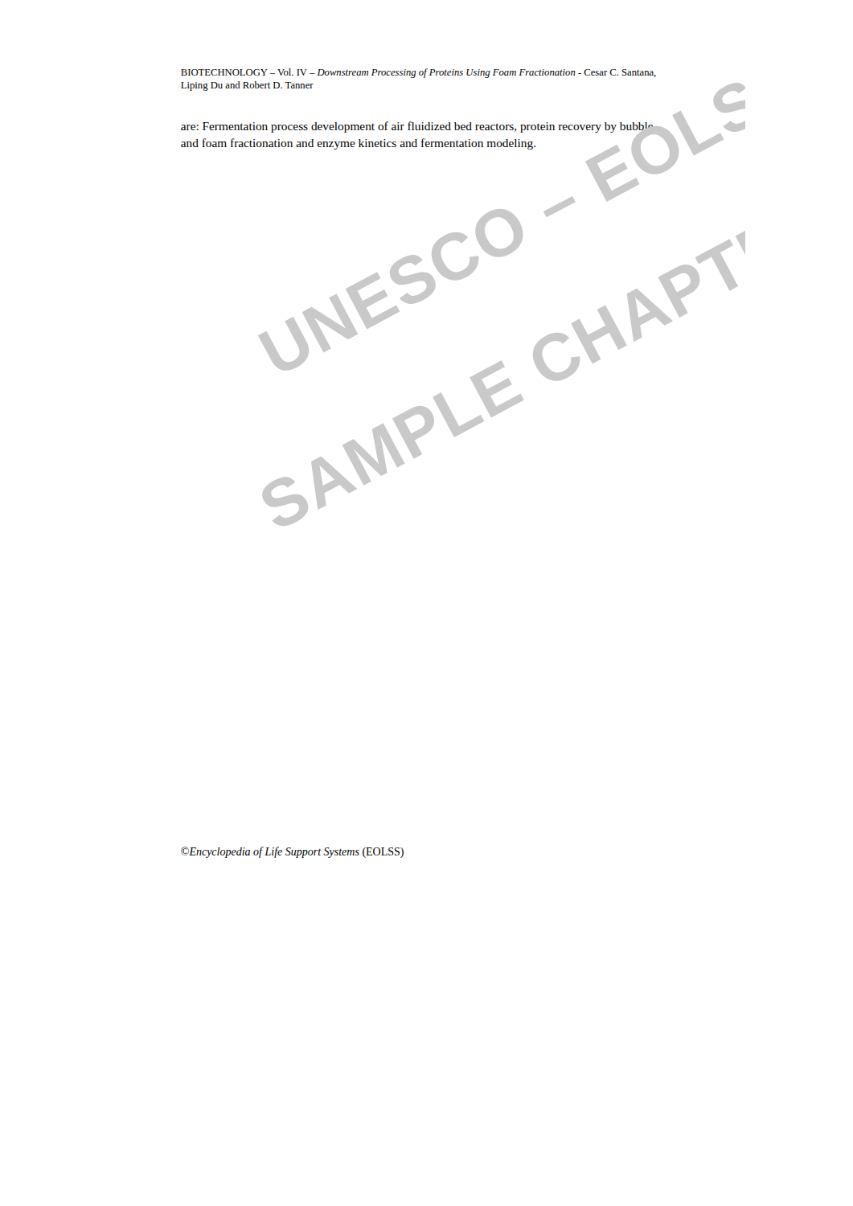BIOTECHNOLOGY – Vol. IV – Downstream Processing of Proteins Using Foam Fractionation - Cesar C. Santana, Liping Du and Robert D. Tanner
are: Fermentation process development of air fluidized bed reactors, protein recovery by bubble and foam fractionation and enzyme kinetics and fermentation modeling.
UNESCO – EOLSS
SAMPLE CHAPTERS
©Encyclopedia of Life Support Systems (EOLSS)